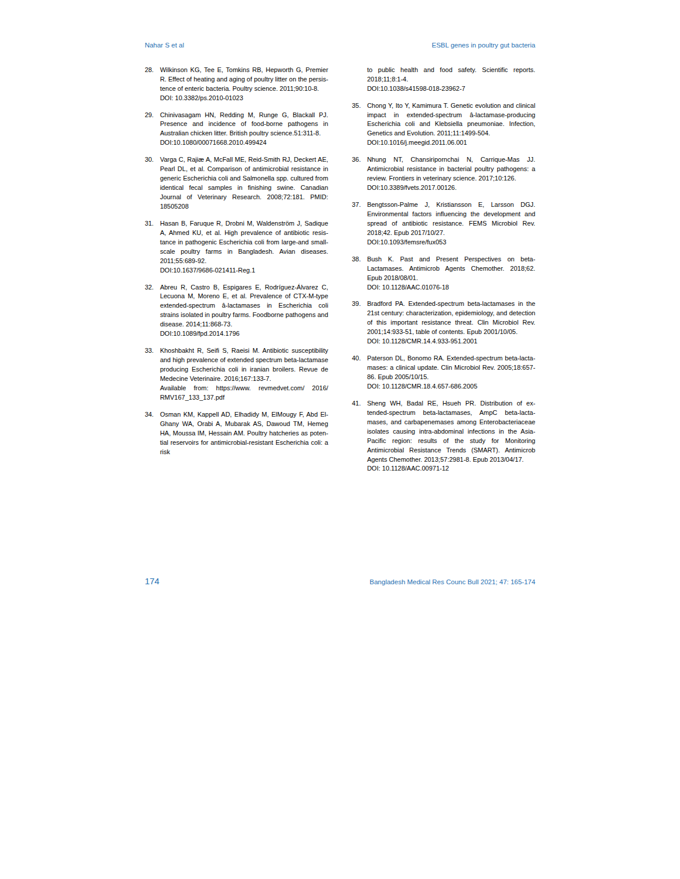Nahar S et al
ESBL genes in poultry gut bacteria
28. Wilkinson KG, Tee E, Tomkins RB, Hepworth G, Premier R. Effect of heating and aging of poultry litter on the persistence of enteric bacteria. Poultry science. 2011;90:10-8. DOI: 10.3382/ps.2010-01023
29. Chinivasagam HN, Redding M, Runge G, Blackall PJ. Presence and incidence of food-borne pathogens in Australian chicken litter. British poultry science.51:311-8. DOI:10.1080/00071668.2010.499424
30. Varga C, Rajiæ A, McFall ME, Reid-Smith RJ, Deckert AE, Pearl DL, et al. Comparison of antimicrobial resistance in generic Escherichia coli and Salmonella spp. cultured from identical fecal samples in finishing swine. Canadian Journal of Veterinary Research. 2008;72:181. PMID: 18505208
31. Hasan B, Faruque R, Drobni M, Waldenström J, Sadique A, Ahmed KU, et al. High prevalence of antibiotic resistance in pathogenic Escherichia coli from large-and small-scale poultry farms in Bangladesh. Avian diseases. 2011;55:689-92. DOI:10.1637/9686-021411-Reg.1
32. Abreu R, Castro B, Espigares E, Rodríguez-Álvarez C, Lecuona M, Moreno E, et al. Prevalence of CTX-M-type extended-spectrum â-lactamases in Escherichia coli strains isolated in poultry farms. Foodborne pathogens and disease. 2014;11:868-73. DOI:10.1089/fpd.2014.1796
33. Khoshbakht R, Seifi S, Raeisi M. Antibiotic susceptibility and high prevalence of extended spectrum beta-lactamase producing Escherichia coli in iranian broilers. Revue de Medecine Veterinaire. 2016;167:133-7. Available from: https://www. revmedvet.com/ 2016/ RMV167_133_137.pdf
34. Osman KM, Kappell AD, Elhadidy M, ElMougy F, Abd El-Ghany WA, Orabi A, Mubarak AS, Dawoud TM, Hemeg HA, Moussa IM, Hessain AM. Poultry hatcheries as potential reservoirs for antimicrobial-resistant Escherichia coli: a risk
34. to public health and food safety. Scientific reports. 2018;11;8:1-4. DOI:10.1038/s41598-018-23962-7
35. Chong Y, Ito Y, Kamimura T. Genetic evolution and clinical impact in extended-spectrum â-lactamase-producing Escherichia coli and Klebsiella pneumoniae. Infection, Genetics and Evolution. 2011;11:1499-504. DOI:10.1016/j.meegid.2011.06.001
36. Nhung NT, Chansiripornchai N, Carrique-Mas JJ. Antimicrobial resistance in bacterial poultry pathogens: a review. Frontiers in veterinary science. 2017;10:126. DOI:10.3389/fvets.2017.00126.
37. Bengtsson-Palme J, Kristiansson E, Larsson DGJ. Environmental factors influencing the development and spread of antibiotic resistance. FEMS Microbiol Rev. 2018;42. Epub 2017/10/27. DOI:10.1093/femsre/fux053
38. Bush K. Past and Present Perspectives on beta-Lactamases. Antimicrob Agents Chemother. 2018;62. Epub 2018/08/01. DOI: 10.1128/AAC.01076-18
39. Bradford PA. Extended-spectrum beta-lactamases in the 21st century: characterization, epidemiology, and detection of this important resistance threat. Clin Microbiol Rev. 2001;14:933-51, table of contents. Epub 2001/10/05. DOI: 10.1128/CMR.14.4.933-951.2001
40. Paterson DL, Bonomo RA. Extended-spectrum beta-lactamases: a clinical update. Clin Microbiol Rev. 2005;18:657-86. Epub 2005/10/15. DOI: 10.1128/CMR.18.4.657-686.2005
41. Sheng WH, Badal RE, Hsueh PR. Distribution of extended-spectrum beta-lactamases, AmpC beta-lactamases, and carbapenemases among Enterobacteriaceae isolates causing intra-abdominal infections in the Asia-Pacific region: results of the study for Monitoring Antimicrobial Resistance Trends (SMART). Antimicrob Agents Chemother. 2013;57:2981-8. Epub 2013/04/17. DOI: 10.1128/AAC.00971-12
174
Bangladesh Medical Res Counc Bull 2021; 47: 165-174